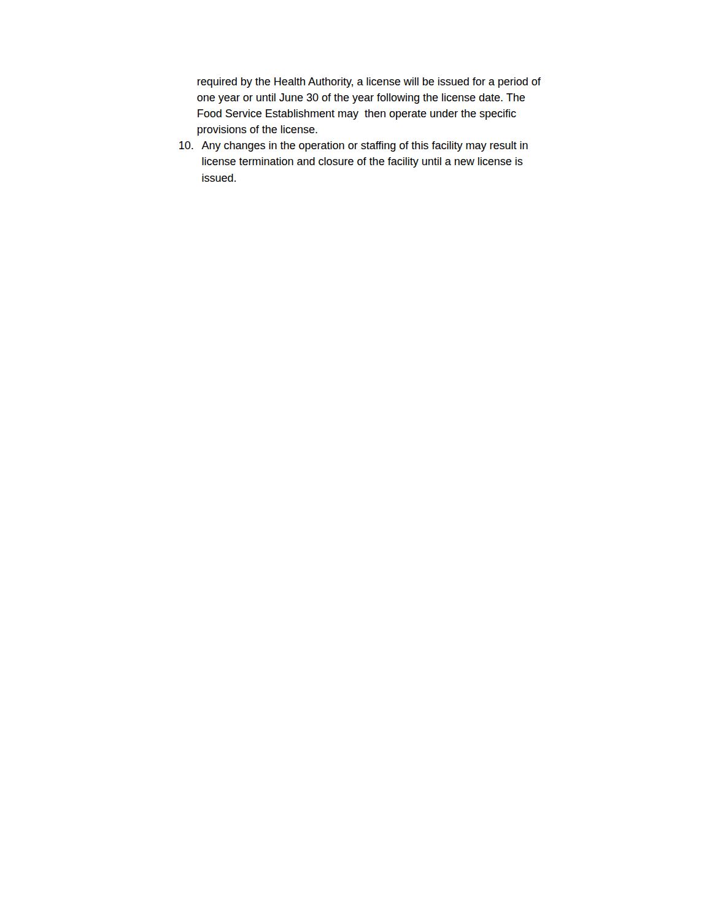required by the Health Authority, a license will be issued for a period of one year or until June 30 of the year following the license date. The Food Service Establishment may then operate under the specific provisions of the license.
Any changes in the operation or staffing of this facility may result in license termination and closure of the facility until a new license is issued.